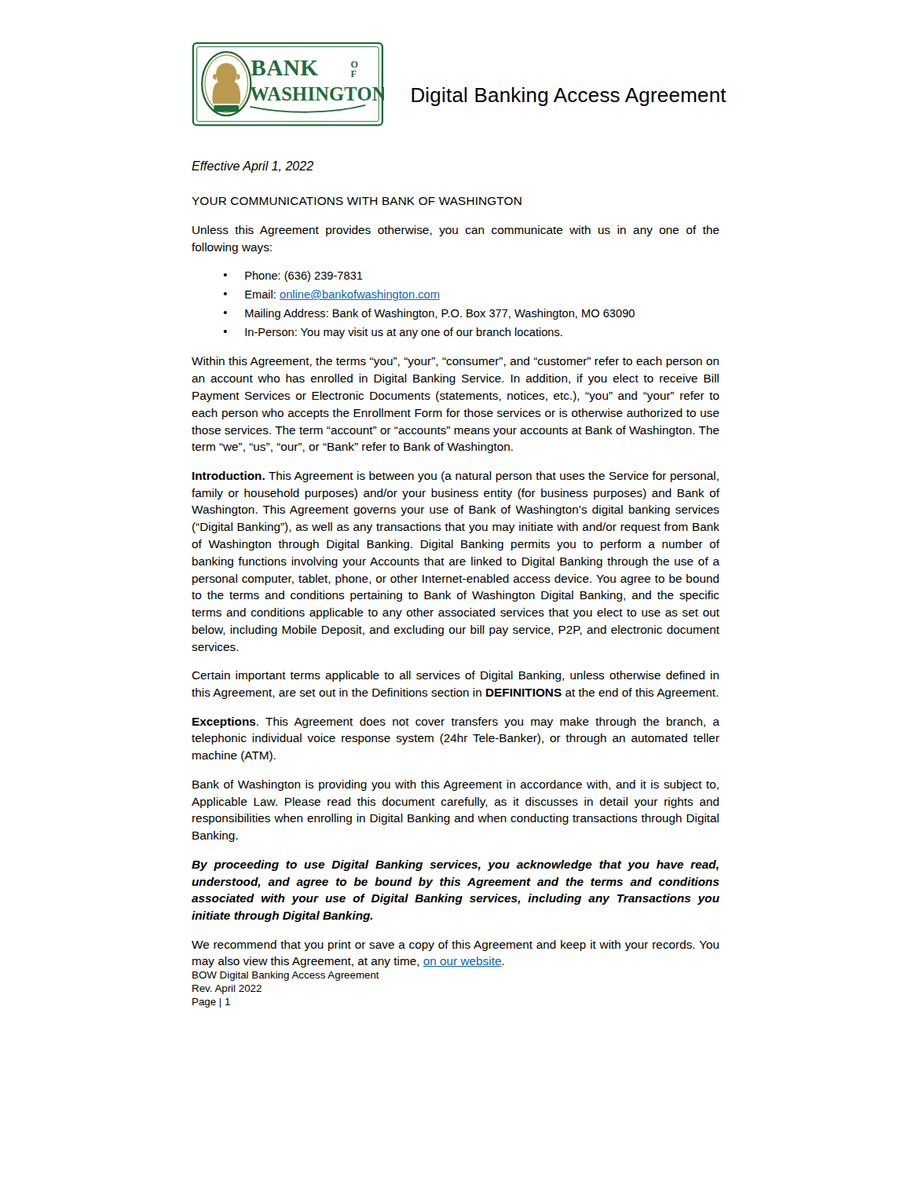BANK O F WASHINGTON
Digital Banking Access Agreement
Effective April 1, 2022
YOUR COMMUNICATIONS WITH BANK OF WASHINGTON
Unless this Agreement provides otherwise, you can communicate with us in any one of the following ways:
Phone: (636) 239-7831
Email: online@bankofwashington.com
Mailing Address: Bank of Washington, P.O. Box 377, Washington, MO 63090
In-Person: You may visit us at any one of our branch locations.
Within this Agreement, the terms “you”, “your”, “consumer”, and “customer” refer to each person on an account who has enrolled in Digital Banking Service. In addition, if you elect to receive Bill Payment Services or Electronic Documents (statements, notices, etc.), “you” and “your” refer to each person who accepts the Enrollment Form for those services or is otherwise authorized to use those services. The term “account” or “accounts” means your accounts at Bank of Washington. The term “we”, “us”, “our”, or “Bank” refer to Bank of Washington.
Introduction. This Agreement is between you (a natural person that uses the Service for personal, family or household purposes) and/or your business entity (for business purposes) and Bank of Washington. This Agreement governs your use of Bank of Washington’s digital banking services (“Digital Banking”), as well as any transactions that you may initiate with and/or request from Bank of Washington through Digital Banking. Digital Banking permits you to perform a number of banking functions involving your Accounts that are linked to Digital Banking through the use of a personal computer, tablet, phone, or other Internet-enabled access device. You agree to be bound to the terms and conditions pertaining to Bank of Washington Digital Banking, and the specific terms and conditions applicable to any other associated services that you elect to use as set out below, including Mobile Deposit, and excluding our bill pay service, P2P, and electronic document services.
Certain important terms applicable to all services of Digital Banking, unless otherwise defined in this Agreement, are set out in the Definitions section in DEFINITIONS at the end of this Agreement.
Exceptions. This Agreement does not cover transfers you may make through the branch, a telephonic individual voice response system (24hr Tele-Banker), or through an automated teller machine (ATM).
Bank of Washington is providing you with this Agreement in accordance with, and it is subject to, Applicable Law. Please read this document carefully, as it discusses in detail your rights and responsibilities when enrolling in Digital Banking and when conducting transactions through Digital Banking.
By proceeding to use Digital Banking services, you acknowledge that you have read, understood, and agree to be bound by this Agreement and the terms and conditions associated with your use of Digital Banking services, including any Transactions you initiate through Digital Banking.
We recommend that you print or save a copy of this Agreement and keep it with your records. You may also view this Agreement, at any time, on our website.
BOW Digital Banking Access Agreement
Rev. April 2022
Page | 1